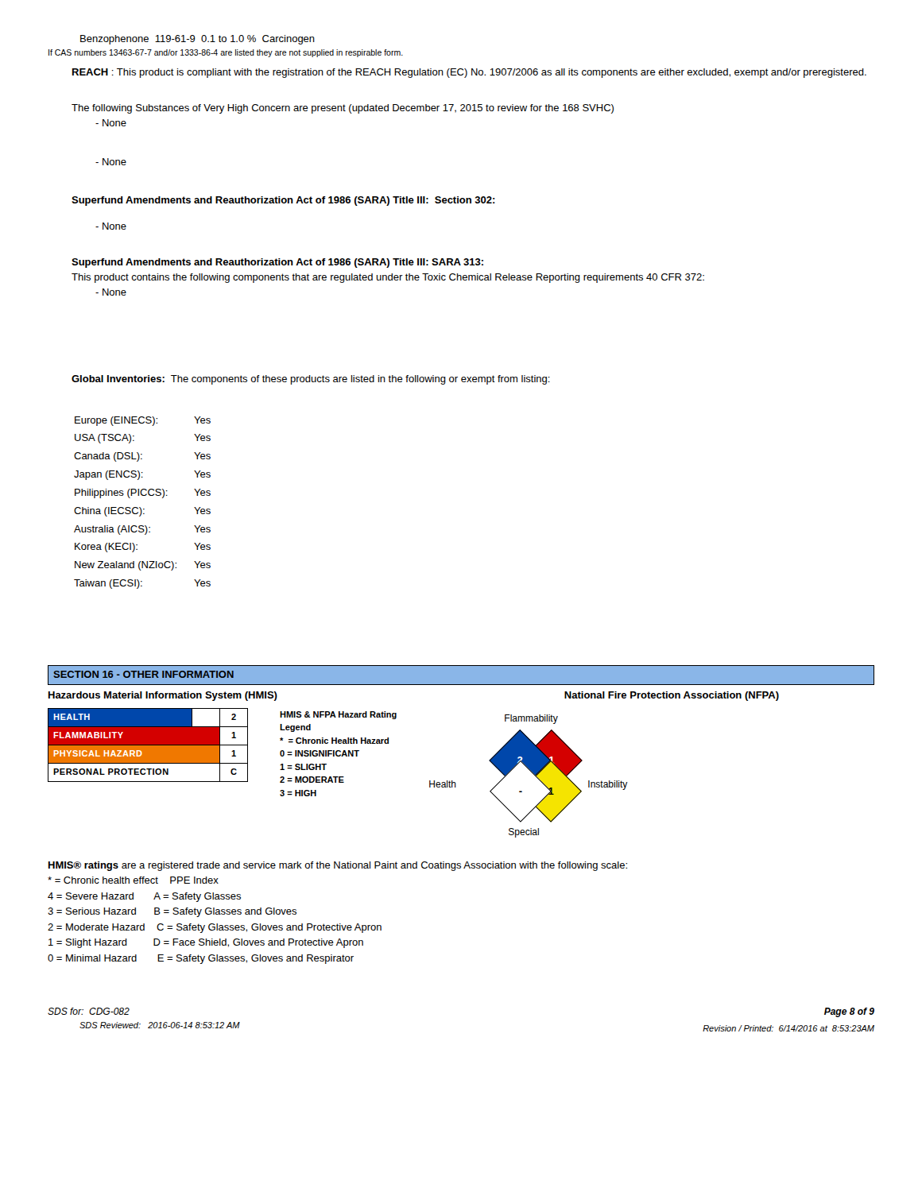Benzophenone 119-61-9 0.1 to 1.0 % Carcinogen
If CAS numbers 13463-67-7 and/or 1333-86-4 are listed they are not supplied in respirable form.
REACH : This product is compliant with the registration of the REACH Regulation (EC) No. 1907/2006 as all its components are either excluded, exempt and/or preregistered.
The following Substances of Very High Concern are present (updated December 17, 2015 to review for the 168 SVHC)
- None
- None
Superfund Amendments and Reauthorization Act of 1986 (SARA) Title III: Section 302:
- None
Superfund Amendments and Reauthorization Act of 1986 (SARA) Title III: SARA 313:
This product contains the following components that are regulated under the Toxic Chemical Release Reporting requirements 40 CFR 372:
- None
Global Inventories: The components of these products are listed in the following or exempt from listing:
| Europe (EINECS): | Yes |
| USA (TSCA): | Yes |
| Canada (DSL): | Yes |
| Japan (ENCS): | Yes |
| Philippines (PICCS): | Yes |
| China (IECSC): | Yes |
| Australia (AICS): | Yes |
| Korea (KECI): | Yes |
| New Zealand (NZIoC): | Yes |
| Taiwan (ECSI): | Yes |
SECTION 16 - OTHER INFORMATION
Hazardous Material Information System (HMIS)
National Fire Protection Association (NFPA)
HEALTH
2
FLAMMABILITY
1
PHYSICAL HAZARD
1
PERSONAL PROTECTION
C
HMIS & NFPA Hazard Rating
Legend
* = Chronic Health Hazard
0 = INSIGNIFICANT
1 = SLIGHT
2 = MODERATE
3 = HIGH
Flammability
Health
Instability
Special
1
2
1
-
HMIS® ratings are a registered trade and service mark of the National Paint and Coatings Association with the following scale:
* = Chronic health effect PPE Index
4 = Severe Hazard A = Safety Glasses
3 = Serious Hazard B = Safety Glasses and Gloves
2 = Moderate Hazard C = Safety Glasses, Gloves and Protective Apron
1 = Slight Hazard D = Face Shield, Gloves and Protective Apron
0 = Minimal Hazard E = Safety Glasses, Gloves and Respirator
SDS for: CDG-082
SDS Reviewed: 2016-06-14 8:53:12 AM
Page 8 of 9
Revision / Printed: 6/14/2016 at 8:53:23AM